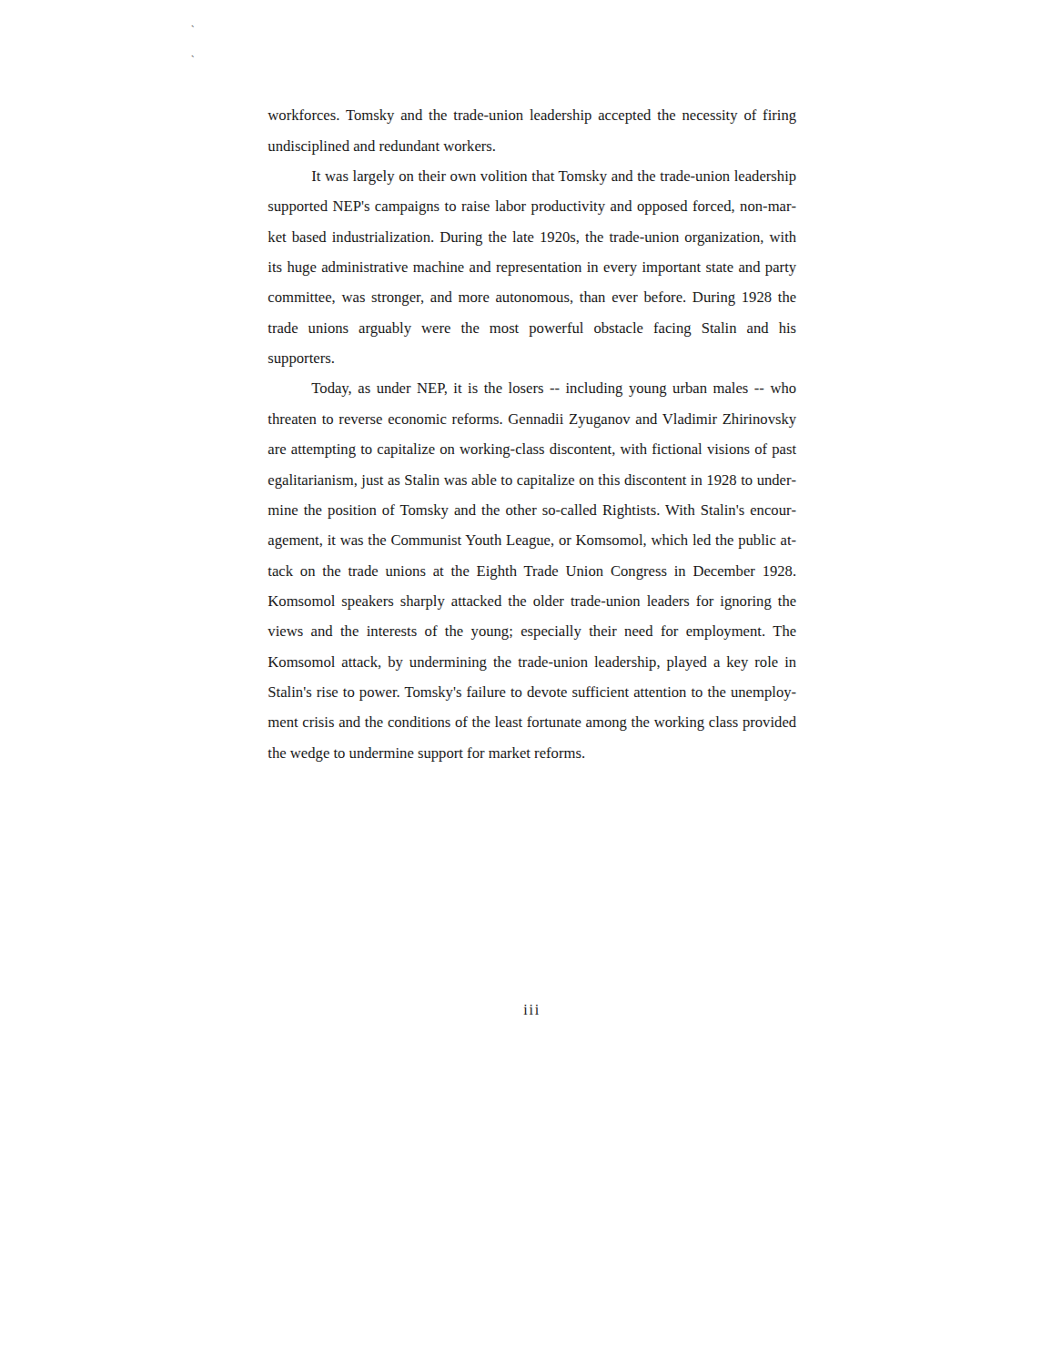` `
workforces. Tomsky and the trade-union leadership accepted the necessity of firing undisciplined and redundant workers.
It was largely on their own volition that Tomsky and the trade-union leadership supported NEP's campaigns to raise labor productivity and opposed forced, non-market based industrialization. During the late 1920s, the trade-union organization, with its huge administrative machine and representation in every important state and party committee, was stronger, and more autonomous, than ever before. During 1928 the trade unions arguably were the most powerful obstacle facing Stalin and his supporters.
Today, as under NEP, it is the losers -- including young urban males -- who threaten to reverse economic reforms. Gennadii Zyuganov and Vladimir Zhirinovsky are attempting to capitalize on working-class discontent, with fictional visions of past egalitarianism, just as Stalin was able to capitalize on this discontent in 1928 to undermine the position of Tomsky and the other so-called Rightists. With Stalin's encouragement, it was the Communist Youth League, or Komsomol, which led the public attack on the trade unions at the Eighth Trade Union Congress in December 1928. Komsomol speakers sharply attacked the older trade-union leaders for ignoring the views and the interests of the young; especially their need for employment. The Komsomol attack, by undermining the trade-union leadership, played a key role in Stalin's rise to power. Tomsky's failure to devote sufficient attention to the unemployment crisis and the conditions of the least fortunate among the working class provided the wedge to undermine support for market reforms.
iii